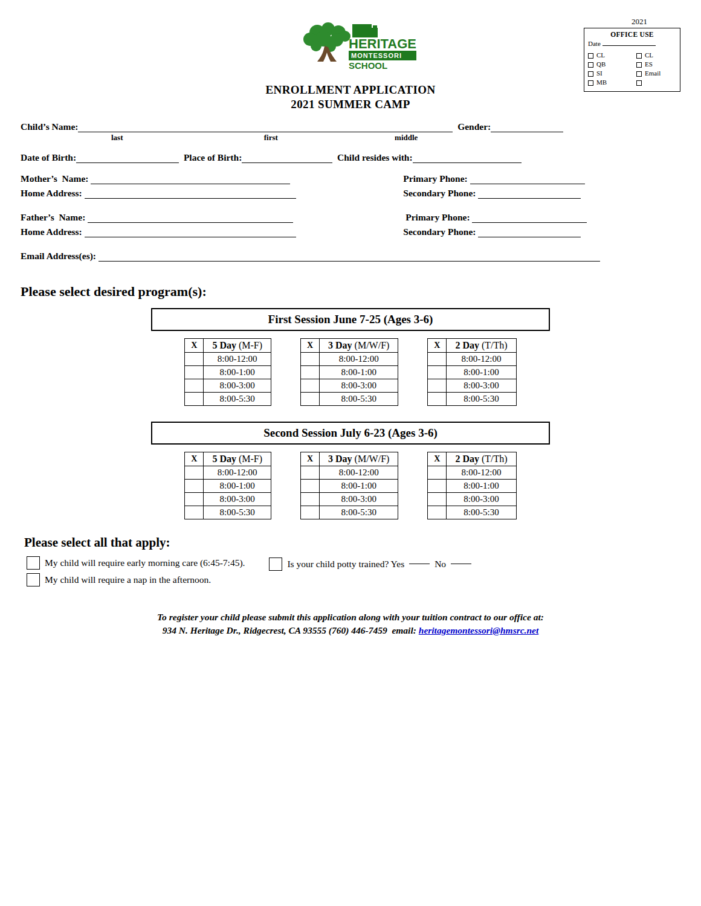2021
OFFICE USE
Date
CL
QB
SI
MB
CL
ES
Email
HERITAGE MONTESSORI SCHOOL
ENROLLMENT APPLICATION
2021 SUMMER CAMP
Child’s Name: Gender:
last first middle
Date of Birth: Place of Birth: Child resides with:
| Mother’s Name: | Primary Phone: |
| Home Address: | Secondary Phone: |
| Father’s Name: | Primary Phone: |
| Home Address: | Secondary Phone: |
| Email Address(es): |
Please select desired program(s):
First Session June 7-25 (Ages 3-6)
| X | 5 Day (M-F) |
| --- | --- |
| | 8:00-12:00 |
| | 8:00-1:00 |
| | 8:00-3:00 |
| | 8:00-5:30 |
| X | 3 Day (M/W/F) |
| --- | --- |
| | 8:00-12:00 |
| | 8:00-1:00 |
| | 8:00-3:00 |
| | 8:00-5:30 |
| X | 2 Day (T/Th) |
| --- | --- |
| | 8:00-12:00 |
| | 8:00-1:00 |
| | 8:00-3:00 |
| | 8:00-5:30 |
Second Session July 6-23 (Ages 3-6)
| X | 5 Day (M-F) |
| --- | --- |
| | 8:00-12:00 |
| | 8:00-1:00 |
| | 8:00-3:00 |
| | 8:00-5:30 |
| X | 3 Day (M/W/F) |
| --- | --- |
| | 8:00-12:00 |
| | 8:00-1:00 |
| | 8:00-3:00 |
| | 8:00-5:30 |
| X | 2 Day (T/Th) |
| --- | --- |
| | 8:00-12:00 |
| | 8:00-1:00 |
| | 8:00-3:00 |
| | 8:00-5:30 |
Please select all that apply:
My child will require early morning care (6:45-7:45).
My child will require a nap in the afternoon.
Is your child potty trained? Yes No
To register your child please submit this application along with your tuition contract to our office at:
934 N. Heritage Dr., Ridgecrest, CA 93555 (760) 446-7459 email: heritagemontessori@hmsrc.net